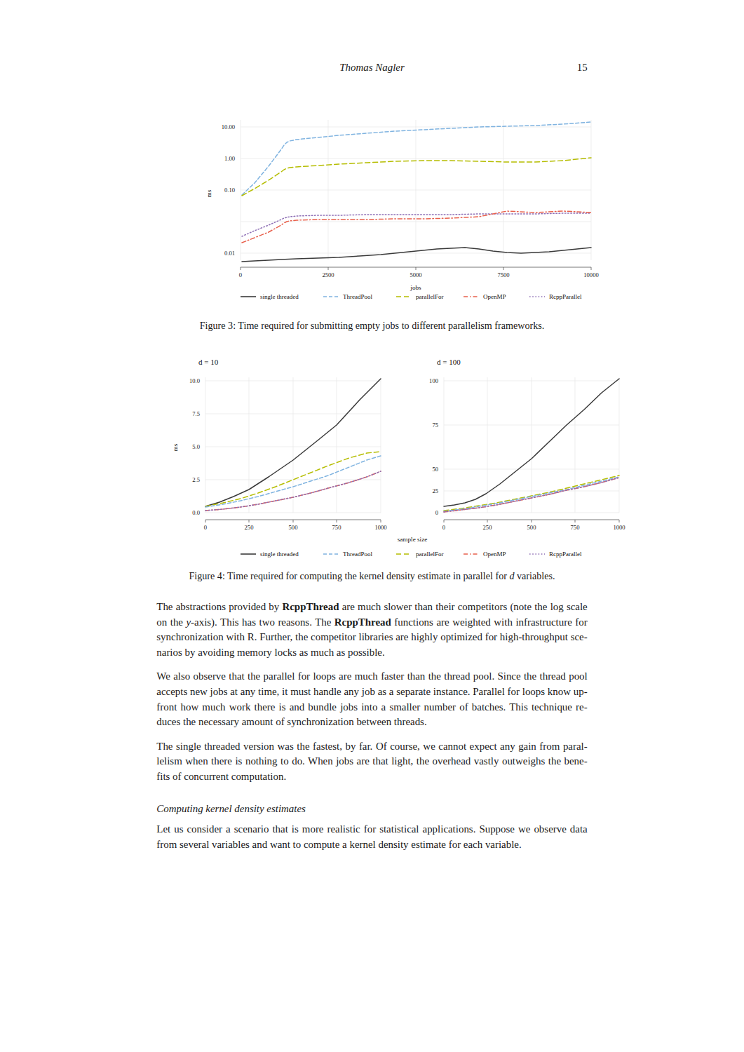Thomas Nagler 15
10.00 1.00 0.10 0.01 ms 0 2500 5000 7500 10000 jobs single threaded ThreadPool parallelFor OpenMP RcppParallel
Figure 3: Time required for submitting empty jobs to different parallelism frameworks.
d = 10 d = 100 10.0 7.5 5.0 2.5 0.0 ms 0 250 500 750 1000 100 75 50 0 25 0 250 500 750 1000 sample size single threaded ThreadPool parallelFor OpenMP RcppParallel
Figure 4: Time required for computing the kernel density estimate in parallel for d variables.
The abstractions provided by RcppThread are much slower than their competitors (note the log scale on the y-axis). This has two reasons. The RcppThread functions are weighted with infrastructure for synchronization with R. Further, the competitor libraries are highly optimized for high-throughput scenarios by avoiding memory locks as much as possible.
We also observe that the parallel for loops are much faster than the thread pool. Since the thread pool accepts new jobs at any time, it must handle any job as a separate instance. Parallel for loops know upfront how much work there is and bundle jobs into a smaller number of batches. This technique reduces the necessary amount of synchronization between threads.
The single threaded version was the fastest, by far. Of course, we cannot expect any gain from parallelism when there is nothing to do. When jobs are that light, the overhead vastly outweighs the benefits of concurrent computation.
Computing kernel density estimates
Let us consider a scenario that is more realistic for statistical applications. Suppose we observe data from several variables and want to compute a kernel density estimate for each variable.